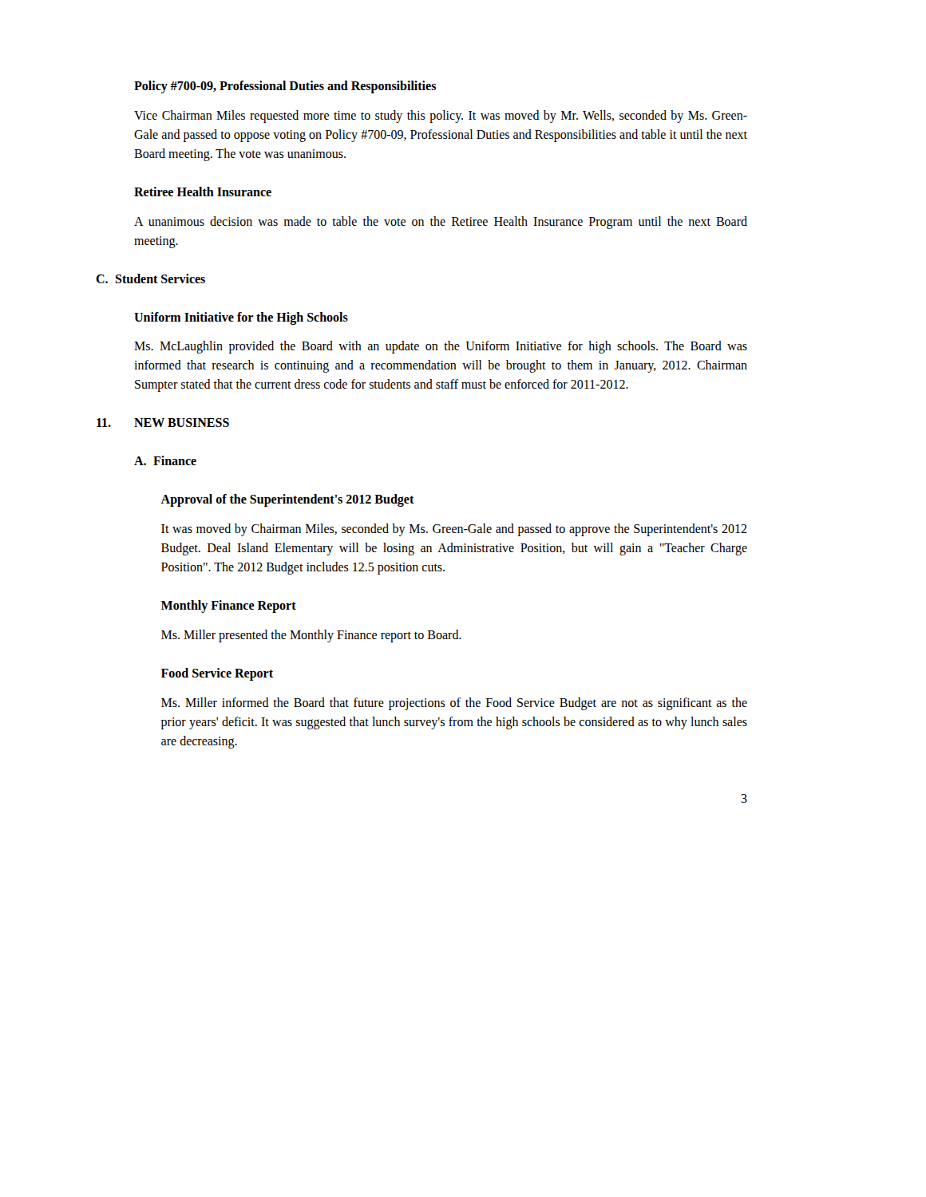Policy #700-09, Professional Duties and Responsibilities
Vice Chairman Miles requested more time to study this policy. It was moved by Mr. Wells, seconded by Ms. Green-Gale and passed to oppose voting on Policy #700-09, Professional Duties and Responsibilities and table it until the next Board meeting. The vote was unanimous.
Retiree Health Insurance
A unanimous decision was made to table the vote on the Retiree Health Insurance Program until the next Board meeting.
C. Student Services
Uniform Initiative for the High Schools
Ms. McLaughlin provided the Board with an update on the Uniform Initiative for high schools. The Board was informed that research is continuing and a recommendation will be brought to them in January, 2012. Chairman Sumpter stated that the current dress code for students and staff must be enforced for 2011-2012.
11. NEW BUSINESS
A. Finance
Approval of the Superintendent's 2012 Budget
It was moved by Chairman Miles, seconded by Ms. Green-Gale and passed to approve the Superintendent's 2012 Budget. Deal Island Elementary will be losing an Administrative Position, but will gain a "Teacher Charge Position". The 2012 Budget includes 12.5 position cuts.
Monthly Finance Report
Ms. Miller presented the Monthly Finance report to Board.
Food Service Report
Ms. Miller informed the Board that future projections of the Food Service Budget are not as significant as the prior years' deficit. It was suggested that lunch survey's from the high schools be considered as to why lunch sales are decreasing.
3